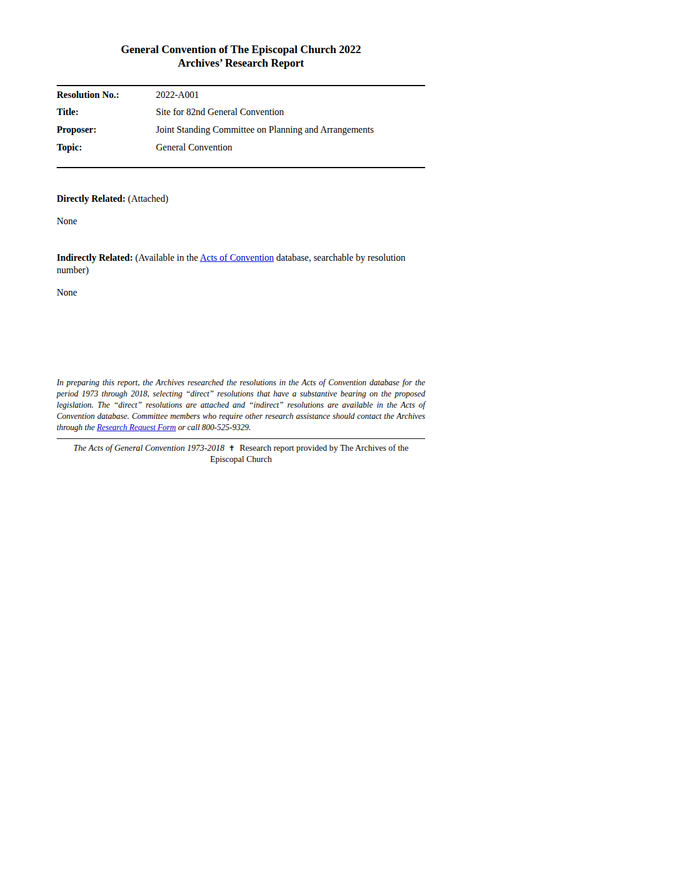General Convention of The Episcopal Church 2022
Archives’ Research Report
| Resolution No.: | 2022-A001 |
| Title: | Site for 82nd General Convention |
| Proposer: | Joint Standing Committee on Planning and Arrangements |
| Topic: | General Convention |
Directly Related: (Attached)
None
Indirectly Related: (Available in the Acts of Convention database, searchable by resolution number)
None
In preparing this report, the Archives researched the resolutions in the Acts of Convention database for the period 1973 through 2018, selecting “direct” resolutions that have a substantive bearing on the proposed legislation. The “direct” resolutions are attached and “indirect” resolutions are available in the Acts of Convention database. Committee members who require other research assistance should contact the Archives through the Research Request Form or call 800-525-9329.
The Acts of General Convention 1973-2018 ✝ Research report provided by The Archives of the Episcopal Church